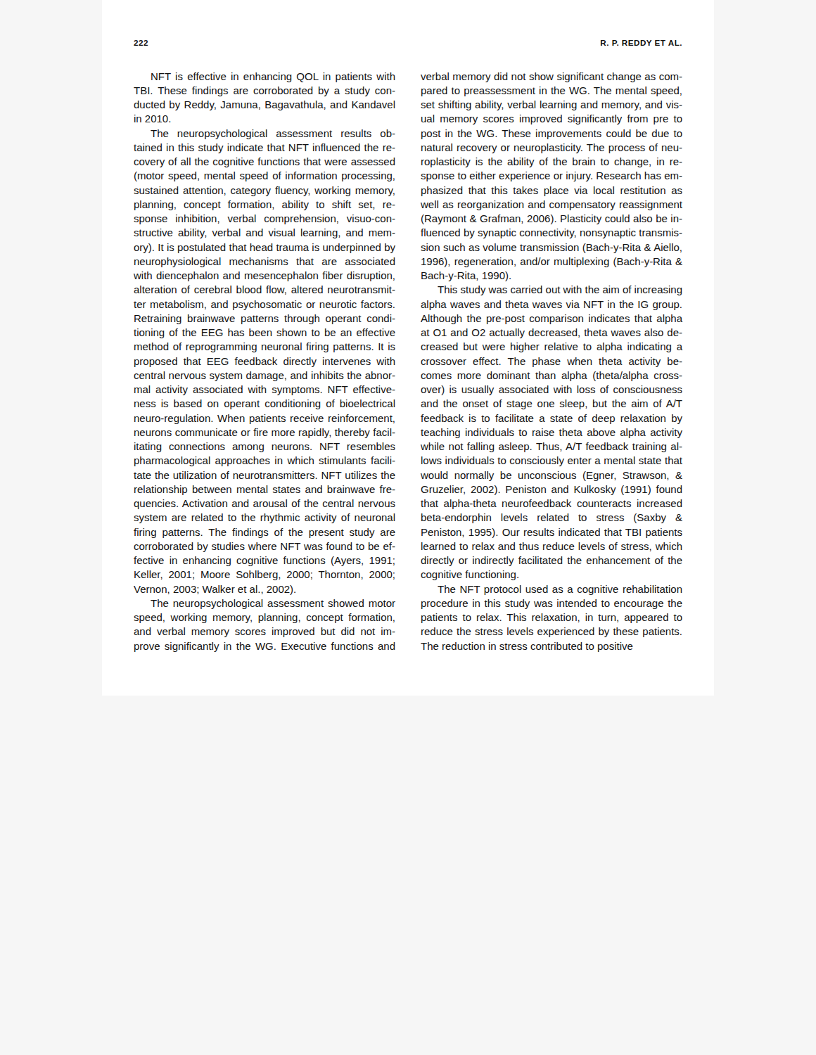222 R. P. Reddy et al.
NFT is effective in enhancing QOL in patients with TBI. These findings are corroborated by a study conducted by Reddy, Jamuna, Bagavathula, and Kandavel in 2010.
The neuropsychological assessment results obtained in this study indicate that NFT influenced the recovery of all the cognitive functions that were assessed (motor speed, mental speed of information processing, sustained attention, category fluency, working memory, planning, concept formation, ability to shift set, response inhibition, verbal comprehension, visuo-constructive ability, verbal and visual learning, and memory). It is postulated that head trauma is underpinned by neurophysiological mechanisms that are associated with diencephalon and mesencephalon fiber disruption, alteration of cerebral blood flow, altered neurotransmitter metabolism, and psychosomatic or neurotic factors. Retraining brainwave patterns through operant conditioning of the EEG has been shown to be an effective method of reprogramming neuronal firing patterns. It is proposed that EEG feedback directly intervenes with central nervous system damage, and inhibits the abnormal activity associated with symptoms. NFT effectiveness is based on operant conditioning of bioelectrical neuro-regulation. When patients receive reinforcement, neurons communicate or fire more rapidly, thereby facilitating connections among neurons. NFT resembles pharmacological approaches in which stimulants facilitate the utilization of neurotransmitters. NFT utilizes the relationship between mental states and brainwave frequencies. Activation and arousal of the central nervous system are related to the rhythmic activity of neuronal firing patterns. The findings of the present study are corroborated by studies where NFT was found to be effective in enhancing cognitive functions (Ayers, 1991; Keller, 2001; Moore Sohlberg, 2000; Thornton, 2000; Vernon, 2003; Walker et al., 2002).
The neuropsychological assessment showed motor speed, working memory, planning, concept formation, and verbal memory scores improved but did not improve significantly in the WG. Executive functions and verbal memory did not show significant change as compared to preassessment in the WG. The mental speed, set shifting ability, verbal learning and memory, and visual memory scores improved significantly from pre to post in the WG. These improvements could be due to natural recovery or neuroplasticity. The process of neuroplasticity is the ability of the brain to change, in response to either experience or injury. Research has emphasized that this takes place via local restitution as well as reorganization and compensatory reassignment (Raymont & Grafman, 2006). Plasticity could also be influenced by synaptic connectivity, nonsynaptic transmission such as volume transmission (Bach-y-Rita & Aiello, 1996), regeneration, and/or multiplexing (Bach-y-Rita & Bach-y-Rita, 1990).
This study was carried out with the aim of increasing alpha waves and theta waves via NFT in the IG group. Although the pre-post comparison indicates that alpha at O1 and O2 actually decreased, theta waves also decreased but were higher relative to alpha indicating a crossover effect. The phase when theta activity becomes more dominant than alpha (theta/alpha crossover) is usually associated with loss of consciousness and the onset of stage one sleep, but the aim of A/T feedback is to facilitate a state of deep relaxation by teaching individuals to raise theta above alpha activity while not falling asleep. Thus, A/T feedback training allows individuals to consciously enter a mental state that would normally be unconscious (Egner, Strawson, & Gruzelier, 2002). Peniston and Kulkosky (1991) found that alpha-theta neurofeedback counteracts increased beta-endorphin levels related to stress (Saxby & Peniston, 1995). Our results indicated that TBI patients learned to relax and thus reduce levels of stress, which directly or indirectly facilitated the enhancement of the cognitive functioning.
The NFT protocol used as a cognitive rehabilitation procedure in this study was intended to encourage the patients to relax. This relaxation, in turn, appeared to reduce the stress levels experienced by these patients. The reduction in stress contributed to positive